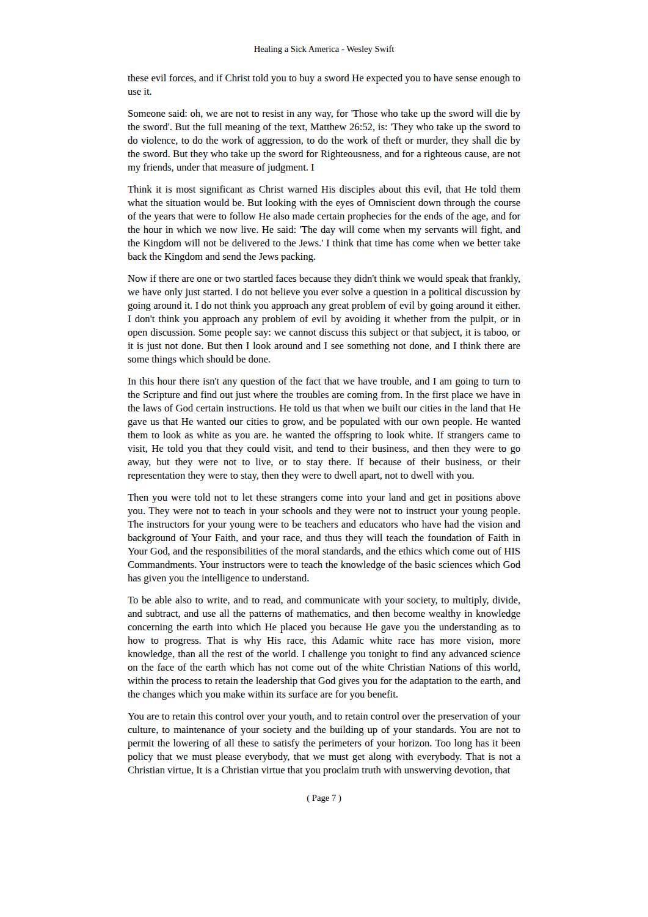Healing a Sick America - Wesley Swift
these evil forces, and if Christ told you to buy a sword He expected you to have sense enough to use it.
Someone said: oh, we are not to resist in any way, for 'Those who take up the sword will die by the sword'. But the full meaning of the text, Matthew 26:52, is: 'They who take up the sword to do violence, to do the work of aggression, to do the work of theft or murder, they shall die by the sword. But they who take up the sword for Righteousness, and for a righteous cause, are not my friends, under that measure of judgment. I
Think it is most significant as Christ warned His disciples about this evil, that He told them what the situation would be. But looking with the eyes of Omniscient down through the course of the years that were to follow He also made certain prophecies for the ends of the age, and for the hour in which we now live. He said: 'The day will come when my servants will fight, and the Kingdom will not be delivered to the Jews.' I think that time has come when we better take back the Kingdom and send the Jews packing.
Now if there are one or two startled faces because they didn't think we would speak that frankly, we have only just started. I do not believe you ever solve a question in a political discussion by going around it. I do not think you approach any great problem of evil by going around it either. I don't think you approach any problem of evil by avoiding it whether from the pulpit, or in open discussion. Some people say: we cannot discuss this subject or that subject, it is taboo, or it is just not done. But then I look around and I see something not done, and I think there are some things which should be done.
In this hour there isn't any question of the fact that we have trouble, and I am going to turn to the Scripture and find out just where the troubles are coming from. In the first place we have in the laws of God certain instructions. He told us that when we built our cities in the land that He gave us that He wanted our cities to grow, and be populated with our own people. He wanted them to look as white as you are. he wanted the offspring to look white. If strangers came to visit, He told you that they could visit, and tend to their business, and then they were to go away, but they were not to live, or to stay there. If because of their business, or their representation they were to stay, then they were to dwell apart, not to dwell with you.
Then you were told not to let these strangers come into your land and get in positions above you. They were not to teach in your schools and they were not to instruct your young people. The instructors for your young were to be teachers and educators who have had the vision and background of Your Faith, and your race, and thus they will teach the foundation of Faith in Your God, and the responsibilities of the moral standards, and the ethics which come out of HIS Commandments. Your instructors were to teach the knowledge of the basic sciences which God has given you the intelligence to understand.
To be able also to write, and to read, and communicate with your society, to multiply, divide, and subtract, and use all the patterns of mathematics, and then become wealthy in knowledge concerning the earth into which He placed you because He gave you the understanding as to how to progress. That is why His race, this Adamic white race has more vision, more knowledge, than all the rest of the world. I challenge you tonight to find any advanced science on the face of the earth which has not come out of the white Christian Nations of this world, within the process to retain the leadership that God gives you for the adaptation to the earth, and the changes which you make within its surface are for you benefit.
You are to retain this control over your youth, and to retain control over the preservation of your culture, to maintenance of your society and the building up of your standards. You are not to permit the lowering of all these to satisfy the perimeters of your horizon. Too long has it been policy that we must please everybody, that we must get along with everybody. That is not a Christian virtue, It is a Christian virtue that you proclaim truth with unswerving devotion, that
( Page 7 )